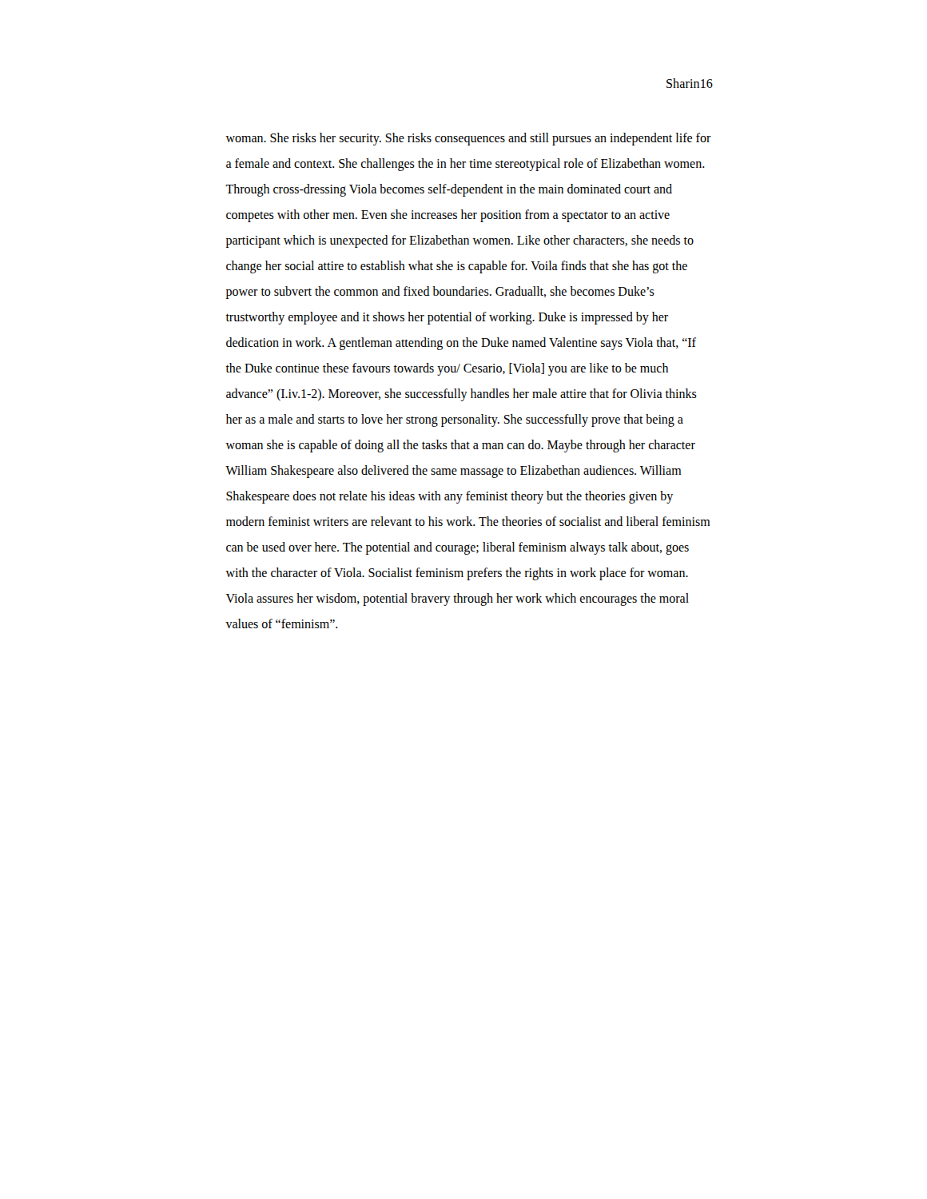Sharin16
woman. She risks her security. She risks consequences and still pursues an independent life for a female and context. She challenges the in her time stereotypical role of Elizabethan women. Through cross-dressing Viola becomes self-dependent in the main dominated court and competes with other men. Even she increases her position from a spectator to an active participant which is unexpected for Elizabethan women. Like other characters, she needs to change her social attire to establish what she is capable for. Voila finds that she has got the power to subvert the common and fixed boundaries. Graduallt, she becomes Duke’s trustworthy employee and it shows her potential of working. Duke is impressed by her dedication in work. A gentleman attending on the Duke named Valentine says Viola that, “If the Duke continue these favours towards you/ Cesario, [Viola] you are like to be much advance” (I.iv.1-2). Moreover, she successfully handles her male attire that for Olivia thinks her as a male and starts to love her strong personality. She successfully prove that being a woman she is capable of doing all the tasks that a man can do. Maybe through her character William Shakespeare also delivered the same massage to Elizabethan audiences. William Shakespeare does not relate his ideas with any feminist theory but the theories given by modern feminist writers are relevant to his work. The theories of socialist and liberal feminism can be used over here. The potential and courage; liberal feminism always talk about, goes with the character of Viola. Socialist feminism prefers the rights in work place for woman. Viola assures her wisdom, potential bravery through her work which encourages the moral values of “feminism”.